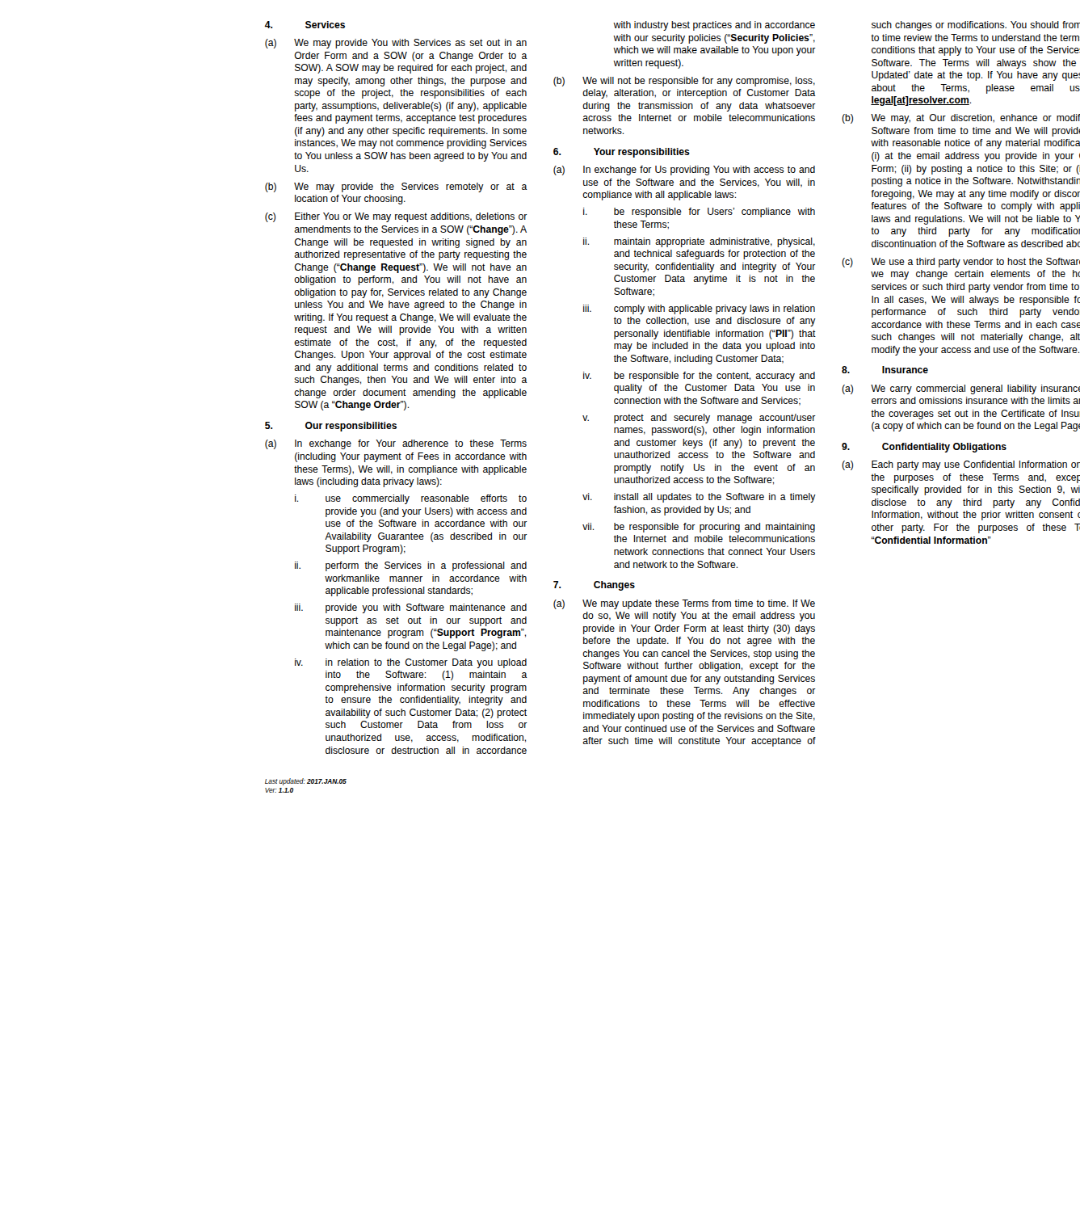4. Services
(a) We may provide You with Services as set out in an Order Form and a SOW (or a Change Order to a SOW). A SOW may be required for each project, and may specify, among other things, the purpose and scope of the project, the responsibilities of each party, assumptions, deliverable(s) (if any), applicable fees and payment terms, acceptance test procedures (if any) and any other specific requirements. In some instances, We may not commence providing Services to You unless a SOW has been agreed to by You and Us.
(b) We may provide the Services remotely or at a location of Your choosing.
(c) Either You or We may request additions, deletions or amendments to the Services in a SOW (“Change”). A Change will be requested in writing signed by an authorized representative of the party requesting the Change (“Change Request”). We will not have an obligation to perform, and You will not have an obligation to pay for, Services related to any Change unless You and We have agreed to the Change in writing. If You request a Change, We will evaluate the request and We will provide You with a written estimate of the cost, if any, of the requested Changes. Upon Your approval of the cost estimate and any additional terms and conditions related to such Changes, then You and We will enter into a change order document amending the applicable SOW (a “Change Order”).
5. Our responsibilities
(a) In exchange for Your adherence to these Terms (including Your payment of Fees in accordance with these Terms), We will, in compliance with applicable laws (including data privacy laws):
i. use commercially reasonable efforts to provide you (and your Users) with access and use of the Software in accordance with our Availability Guarantee (as described in our Support Program);
ii. perform the Services in a professional and workmanlike manner in accordance with applicable professional standards;
iii. provide you with Software maintenance and support as set out in our support and maintenance program (“Support Program”, which can be found on the Legal Page); and
iv. in relation to the Customer Data you upload into the Software: (1) maintain a comprehensive information security program to ensure the confidentiality, integrity and availability of such Customer Data; (2) protect such Customer Data from loss or unauthorized use, access, modification, disclosure or destruction all in accordance with industry best practices and in accordance with our security policies (“Security Policies”, which we will make available to You upon your written request).
(b) We will not be responsible for any compromise, loss, delay, alteration, or interception of Customer Data during the transmission of any data whatsoever across the Internet or mobile telecommunications networks.
6. Your responsibilities
(a) In exchange for Us providing You with access to and use of the Software and the Services, You will, in compliance with all applicable laws:
i. be responsible for Users’ compliance with these Terms;
ii. maintain appropriate administrative, physical, and technical safeguards for protection of the security, confidentiality and integrity of Your Customer Data anytime it is not in the Software;
iii. comply with applicable privacy laws in relation to the collection, use and disclosure of any personally identifiable information (“PII”) that may be included in the data you upload into the Software, including Customer Data;
iv. be responsible for the content, accuracy and quality of the Customer Data You use in connection with the Software and Services;
v. protect and securely manage account/user names, password(s), other login information and customer keys (if any) to prevent the unauthorized access to the Software and promptly notify Us in the event of an unauthorized access to the Software;
vi. install all updates to the Software in a timely fashion, as provided by Us; and
vii. be responsible for procuring and maintaining the Internet and mobile telecommunications network connections that connect Your Users and network to the Software.
7. Changes
(a) We may update these Terms from time to time. If We do so, We will notify You at the email address you provide in Your Order Form at least thirty (30) days before the update. If You do not agree with the changes You can cancel the Services, stop using the Software without further obligation, except for the payment of amount due for any outstanding Services and terminate these Terms. Any changes or modifications to these Terms will be effective immediately upon posting of the revisions on the Site, and Your continued use of the Services and Software after such time will constitute Your acceptance of such changes or modifications. You should from time to time review the Terms to understand the terms and conditions that apply to Your use of the Services and Software. The Terms will always show the ‘Last Updated’ date at the top. If You have any questions about the Terms, please email us at legal[at]resolver.com.
(b) We may, at Our discretion, enhance or modify the Software from time to time and We will provide you with reasonable notice of any material modifications: (i) at the email address you provide in your Order Form; (ii) by posting a notice to this Site; or (iii) by posting a notice in the Software. Notwithstanding the foregoing, We may at any time modify or discontinue features of the Software to comply with applicable laws and regulations. We will not be liable to You or to any third party for any modification or discontinuation of the Software as described above.
(c) We use a third party vendor to host the Software and we may change certain elements of the hosting services or such third party vendor from time to time. In all cases, We will always be responsible for the performance of such third party vendor, in accordance with these Terms and in each case, any such changes will not materially change, alter or modify the your access and use of the Software.
8. Insurance
(a) We carry commercial general liability insurance and errors and omissions insurance with the limits and for the coverages set out in the Certificate of Insurance (a copy of which can be found on the Legal Page).
9. Confidentiality Obligations
(a) Each party may use Confidential Information only for the purposes of these Terms and, except as specifically provided for in this Section 9, will not disclose to any third party any Confidential Information, without the prior written consent of the other party. For the purposes of these Terms, “Confidential Information”
Last updated: 2017.JAN.05
Ver: 1.1.0